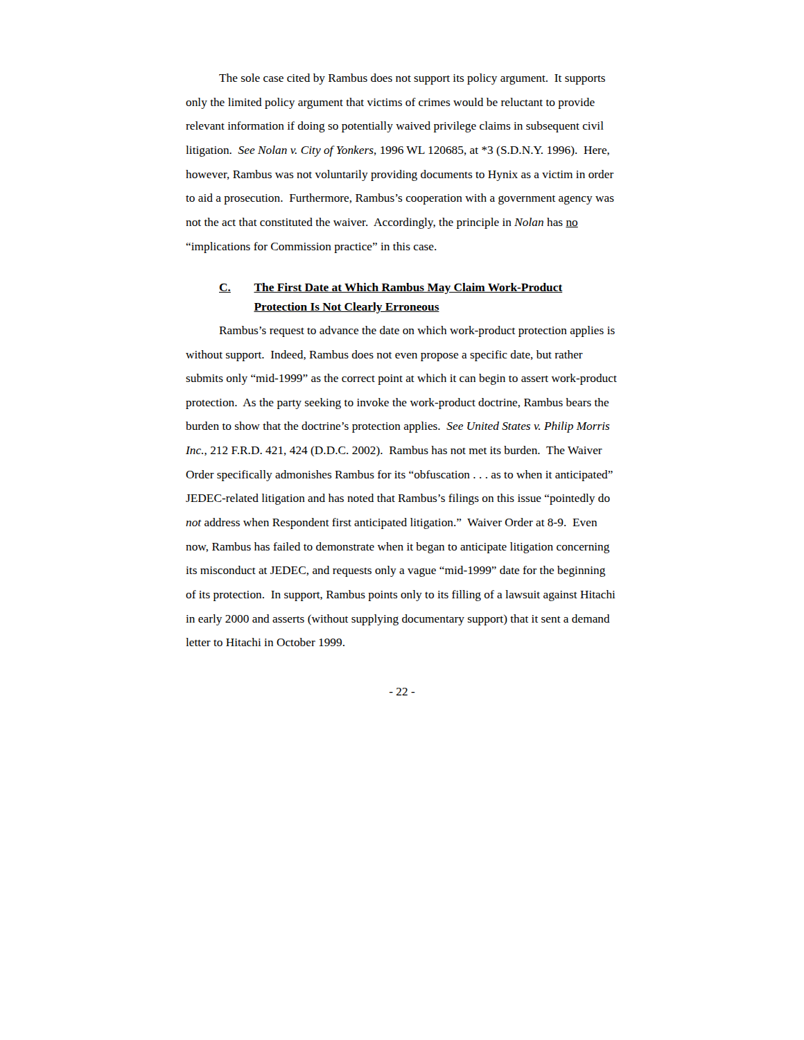The sole case cited by Rambus does not support its policy argument. It supports only the limited policy argument that victims of crimes would be reluctant to provide relevant information if doing so potentially waived privilege claims in subsequent civil litigation. See Nolan v. City of Yonkers, 1996 WL 120685, at *3 (S.D.N.Y. 1996). Here, however, Rambus was not voluntarily providing documents to Hynix as a victim in order to aid a prosecution. Furthermore, Rambus’s cooperation with a government agency was not the act that constituted the waiver. Accordingly, the principle in Nolan has no “implications for Commission practice” in this case.
C. The First Date at Which Rambus May Claim Work-Product Protection Is Not Clearly Erroneous
Rambus’s request to advance the date on which work-product protection applies is without support. Indeed, Rambus does not even propose a specific date, but rather submits only “mid-1999” as the correct point at which it can begin to assert work-product protection. As the party seeking to invoke the work-product doctrine, Rambus bears the burden to show that the doctrine’s protection applies. See United States v. Philip Morris Inc., 212 F.R.D. 421, 424 (D.D.C. 2002). Rambus has not met its burden. The Waiver Order specifically admonishes Rambus for its “obfuscation . . . as to when it anticipated” JEDEC-related litigation and has noted that Rambus’s filings on this issue “pointedly do not address when Respondent first anticipated litigation.” Waiver Order at 8-9. Even now, Rambus has failed to demonstrate when it began to anticipate litigation concerning its misconduct at JEDEC, and requests only a vague “mid-1999” date for the beginning of its protection. In support, Rambus points only to its filling of a lawsuit against Hitachi in early 2000 and asserts (without supplying documentary support) that it sent a demand letter to Hitachi in October 1999.
- 22 -